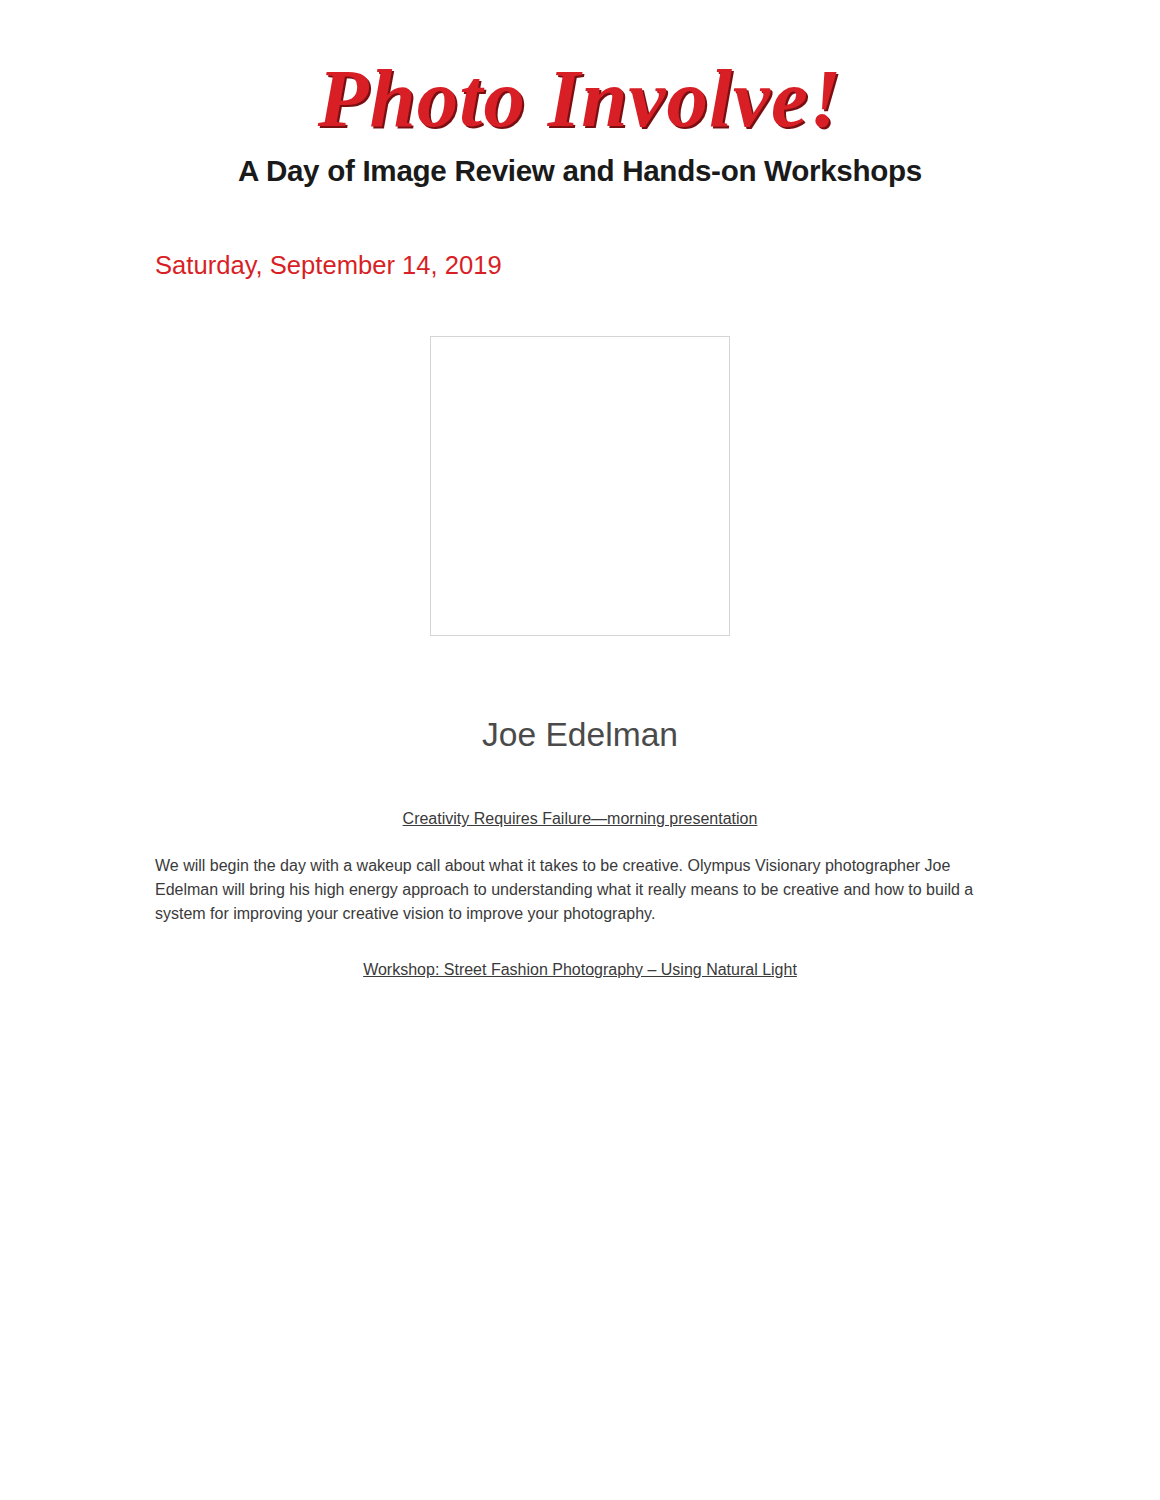Photo Involve!
A Day of Image Review and Hands-on Workshops
Saturday, September 14, 2019
Joe Edelman
Creativity Requires Failure—morning presentation
We will begin the day with a wakeup call about what it takes to be creative. Olympus Visionary photographer Joe Edelman will bring his high energy approach to understanding what it really means to be creative and how to build a system for improving your creative vision to improve your photography.
Workshop: Street Fashion Photography – Using Natural Light